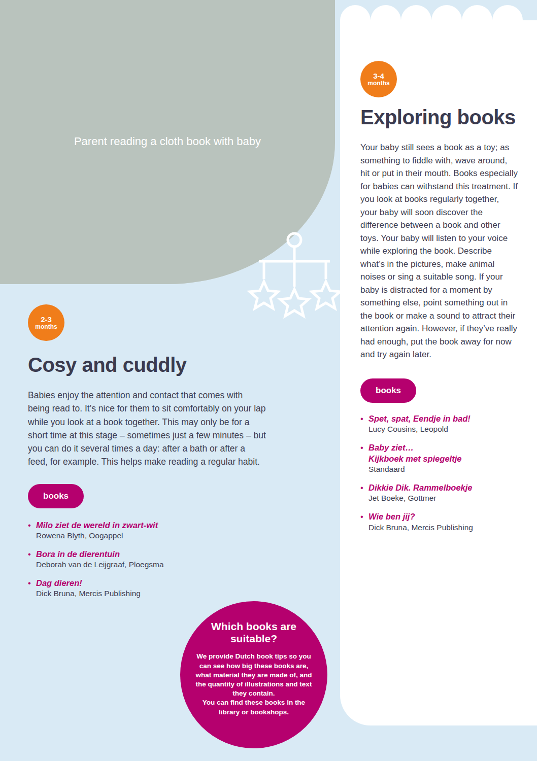2-3 months
Cosy and cuddly
Babies enjoy the attention and contact that comes with being read to. It’s nice for them to sit comfortably on your lap while you look at a book together. This may only be for a short time at this stage – sometimes just a few minutes – but you can do it several times a day: after a bath or after a feed, for example. This helps make reading a regular habit.
books
Milo ziet de wereld in zwart-wit Rowena Blyth, Oogappel
Bora in de dierentuin Deborah van de Leijgraaf, Ploegsma
Dag dieren! Dick Bruna, Mercis Publishing
Which books are suitable?
We provide Dutch book tips so you can see how big these books are, what material they are made of, and the quantity of illustrations and text they contain.
You can find these books in the library or bookshops.
3-4 months
Exploring books
Your baby still sees a book as a toy; as something to fiddle with, wave around, hit or put in their mouth. Books especially for babies can withstand this treatment. If you look at books regularly together, your baby will soon discover the difference between a book and other toys. Your baby will listen to your voice while exploring the book. Describe what’s in the pictures, make animal noises or sing a suitable song. If your baby is distracted for a moment by something else, point something out in the book or make a sound to attract their attention again. However, if they’ve really had enough, put the book away for now and try again later.
books
Spet, spat, Eendje in bad! Lucy Cousins, Leopold
Baby ziet…
Kijkboek met spiegeltje Standaard
Dikkie Dik. Rammelboekje Jet Boeke, Gottmer
Wie ben jij? Dick Bruna, Mercis Publishing